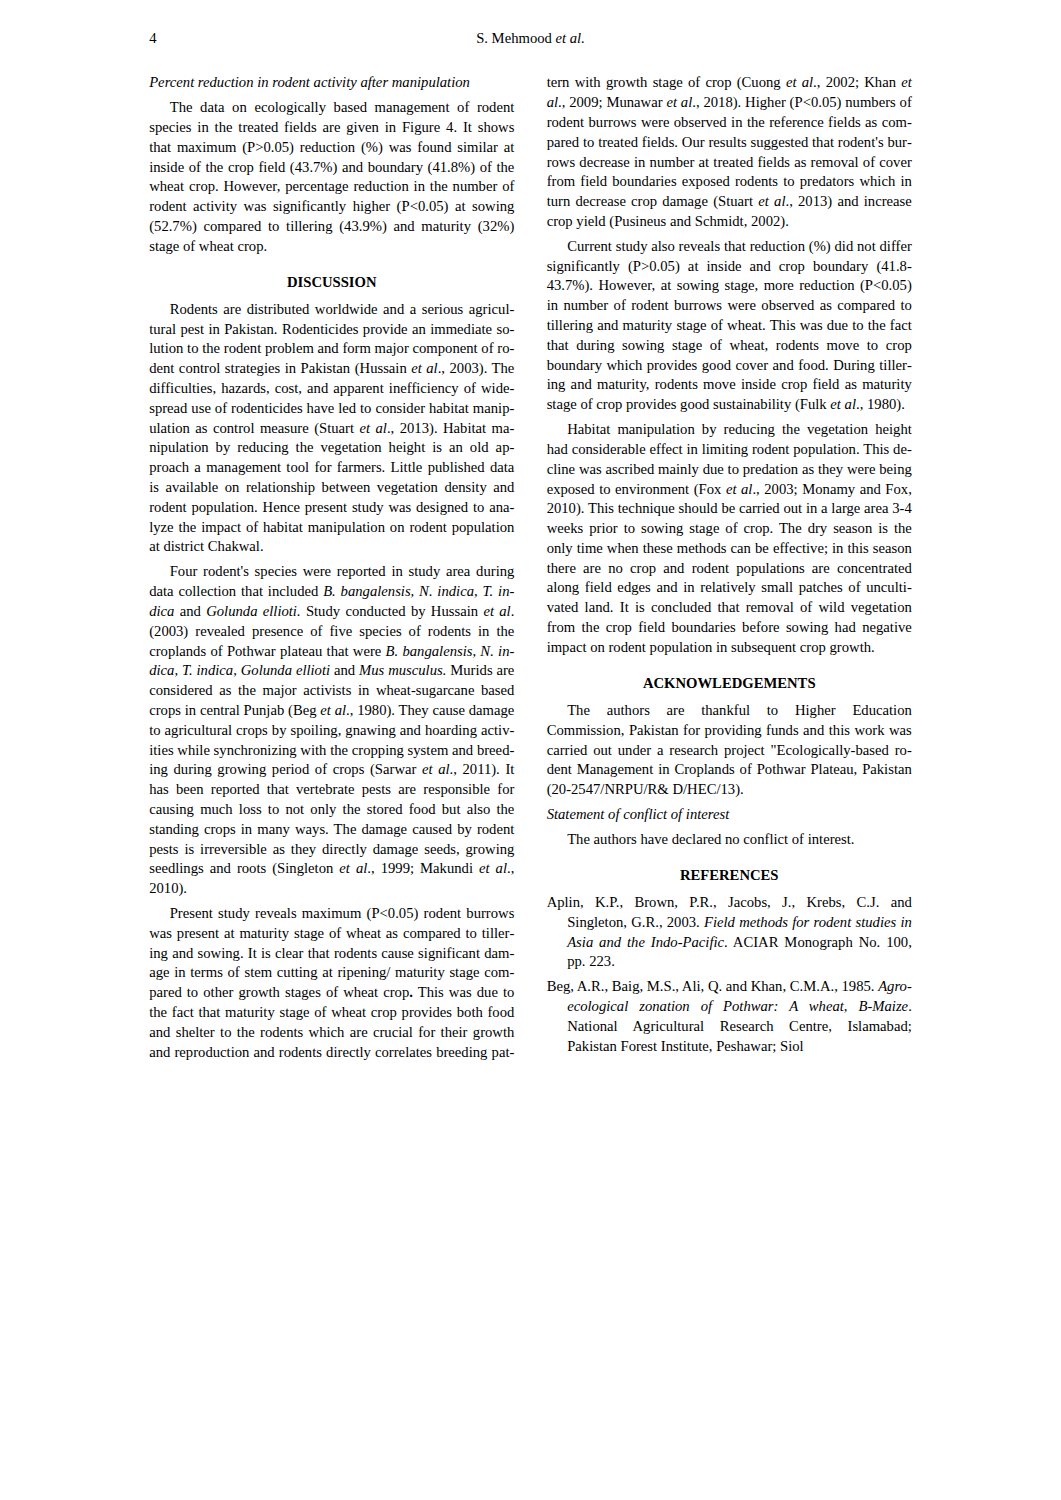4
S. Mehmood et al.
Percent reduction in rodent activity after manipulation
The data on ecologically based management of rodent species in the treated fields are given in Figure 4. It shows that maximum (P>0.05) reduction (%) was found similar at inside of the crop field (43.7%) and boundary (41.8%) of the wheat crop. However, percentage reduction in the number of rodent activity was significantly higher (P<0.05) at sowing (52.7%) compared to tillering (43.9%) and maturity (32%) stage of wheat crop.
DISCUSSION
Rodents are distributed worldwide and a serious agricultural pest in Pakistan. Rodenticides provide an immediate solution to the rodent problem and form major component of rodent control strategies in Pakistan (Hussain et al., 2003). The difficulties, hazards, cost, and apparent inefficiency of widespread use of rodenticides have led to consider habitat manipulation as control measure (Stuart et al., 2013). Habitat manipulation by reducing the vegetation height is an old approach a management tool for farmers. Little published data is available on relationship between vegetation density and rodent population. Hence present study was designed to analyze the impact of habitat manipulation on rodent population at district Chakwal.
Four rodent's species were reported in study area during data collection that included B. bangalensis, N. indica, T. indica and Golunda ellioti. Study conducted by Hussain et al. (2003) revealed presence of five species of rodents in the croplands of Pothwar plateau that were B. bangalensis, N. indica, T. indica, Golunda ellioti and Mus musculus. Murids are considered as the major activists in wheat-sugarcane based crops in central Punjab (Beg et al., 1980). They cause damage to agricultural crops by spoiling, gnawing and hoarding activities while synchronizing with the cropping system and breeding during growing period of crops (Sarwar et al., 2011). It has been reported that vertebrate pests are responsible for causing much loss to not only the stored food but also the standing crops in many ways. The damage caused by rodent pests is irreversible as they directly damage seeds, growing seedlings and roots (Singleton et al., 1999; Makundi et al., 2010).
Present study reveals maximum (P<0.05) rodent burrows was present at maturity stage of wheat as compared to tillering and sowing. It is clear that rodents cause significant damage in terms of stem cutting at ripening/ maturity stage compared to other growth stages of wheat crop. This was due to the fact that maturity stage of wheat crop provides both food and shelter to the rodents which are crucial for their growth and reproduction and rodents directly correlates breeding pattern with growth stage of crop (Cuong et al., 2002; Khan et al., 2009; Munawar et al., 2018). Higher (P<0.05) numbers of rodent burrows were observed in the reference fields as compared to treated fields. Our results suggested that rodent's burrows decrease in number at treated fields as removal of cover from field boundaries exposed rodents to predators which in turn decrease crop damage (Stuart et al., 2013) and increase crop yield (Pusineus and Schmidt, 2002).
Current study also reveals that reduction (%) did not differ significantly (P>0.05) at inside and crop boundary (41.8-43.7%). However, at sowing stage, more reduction (P<0.05) in number of rodent burrows were observed as compared to tillering and maturity stage of wheat. This was due to the fact that during sowing stage of wheat, rodents move to crop boundary which provides good cover and food. During tillering and maturity, rodents move inside crop field as maturity stage of crop provides good sustainability (Fulk et al., 1980).
Habitat manipulation by reducing the vegetation height had considerable effect in limiting rodent population. This decline was ascribed mainly due to predation as they were being exposed to environment (Fox et al., 2003; Monamy and Fox, 2010). This technique should be carried out in a large area 3-4 weeks prior to sowing stage of crop. The dry season is the only time when these methods can be effective; in this season there are no crop and rodent populations are concentrated along field edges and in relatively small patches of uncultivated land. It is concluded that removal of wild vegetation from the crop field boundaries before sowing had negative impact on rodent population in subsequent crop growth.
ACKNOWLEDGEMENTS
The authors are thankful to Higher Education Commission, Pakistan for providing funds and this work was carried out under a research project "Ecologically-based rodent Management in Croplands of Pothwar Plateau, Pakistan (20-2547/NRPU/R& D/HEC/13).
Statement of conflict of interest
The authors have declared no conflict of interest.
REFERENCES
Aplin, K.P., Brown, P.R., Jacobs, J., Krebs, C.J. and Singleton, G.R., 2003. Field methods for rodent studies in Asia and the Indo-Pacific. ACIAR Monograph No. 100, pp. 223.
Beg, A.R., Baig, M.S., Ali, Q. and Khan, C.M.A., 1985. Agro-ecological zonation of Pothwar: A wheat, B-Maize. National Agricultural Research Centre, Islamabad; Pakistan Forest Institute, Peshawar; Siol